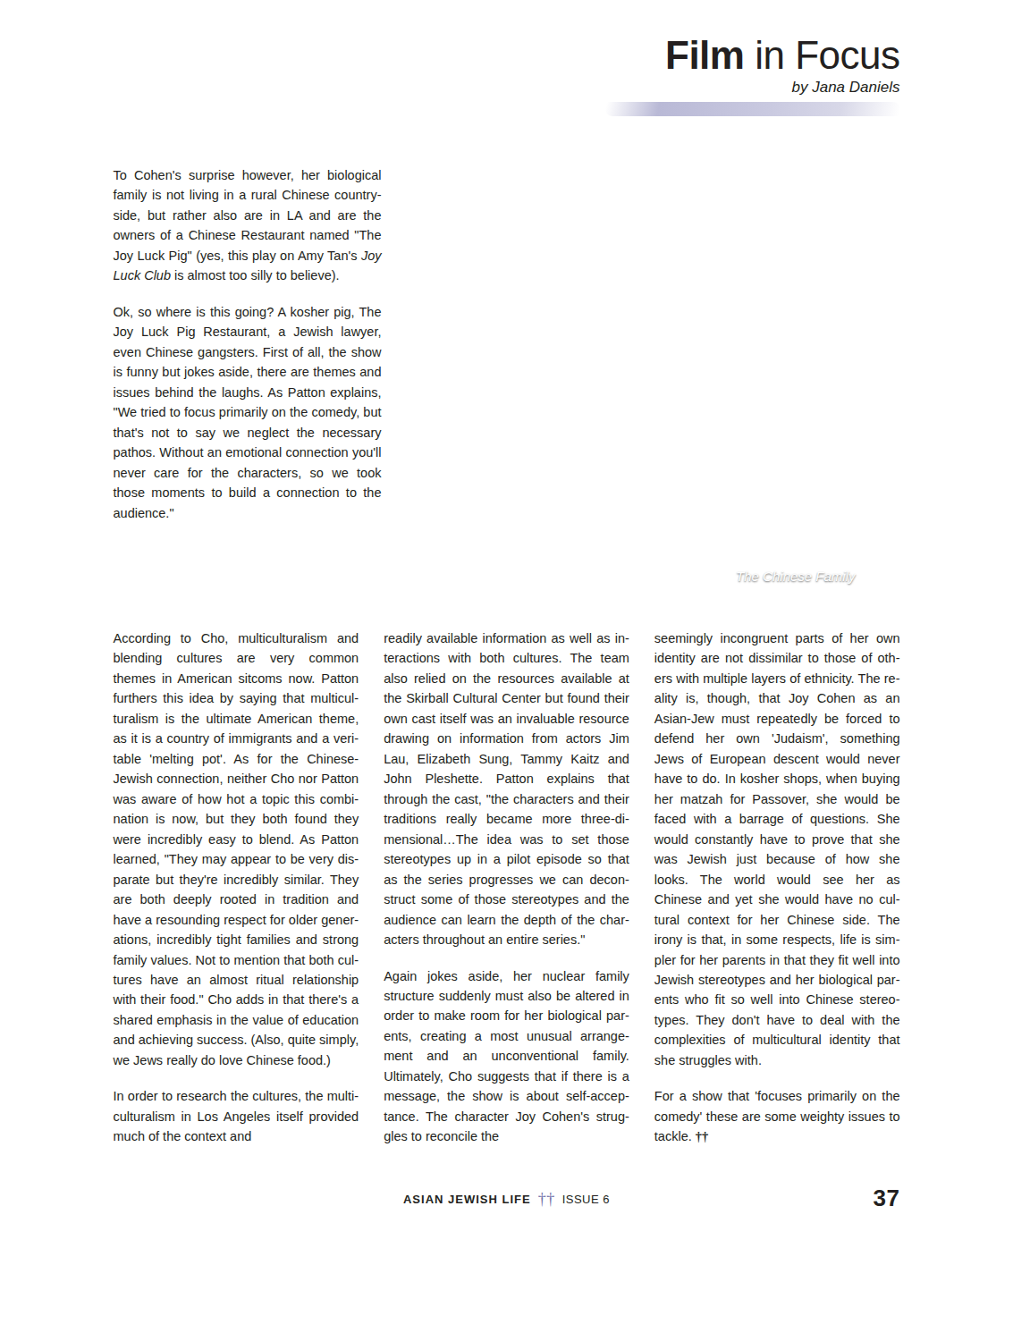Film in Focus
by Jana Daniels
To Cohen's surprise however, her biological family is not living in a rural Chinese countryside, but rather also are in LA and are the owners of a Chinese Restaurant named "The Joy Luck Pig" (yes, this play on Amy Tan's Joy Luck Club is almost too silly to believe).
Ok, so where is this going? A kosher pig, The Joy Luck Pig Restaurant, a Jewish lawyer, even Chinese gangsters. First of all, the show is funny but jokes aside, there are themes and issues behind the laughs. As Patton explains, "We tried to focus primarily on the comedy, but that's not to say we neglect the necessary pathos. Without an emotional connection you'll never care for the characters, so we took those moments to build a connection to the audience."
The Chinese Family
According to Cho, multiculturalism and blending cultures are very common themes in American sitcoms now. Patton furthers this idea by saying that multiculturalism is the ultimate American theme, as it is a country of immigrants and a veritable 'melting pot'. As for the Chinese-Jewish connection, neither Cho nor Patton was aware of how hot a topic this combination is now, but they both found they were incredibly easy to blend. As Patton learned, "They may appear to be very disparate but they're incredibly similar. They are both deeply rooted in tradition and have a resounding respect for older generations, incredibly tight families and strong family values. Not to mention that both cultures have an almost ritual relationship with their food." Cho adds in that there's a shared emphasis in the value of education and achieving success. (Also, quite simply, we Jews really do love Chinese food.)
In order to research the cultures, the multiculturalism in Los Angeles itself provided much of the context and
readily available information as well as interactions with both cultures. The team also relied on the resources available at the Skirball Cultural Center but found their own cast itself was an invaluable resource drawing on information from actors Jim Lau, Elizabeth Sung, Tammy Kaitz and John Pleshette. Patton explains that through the cast, "the characters and their traditions really became more three-dimensional…The idea was to set those stereotypes up in a pilot episode so that as the series progresses we can deconstruct some of those stereotypes and the audience can learn the depth of the characters throughout an entire series."
Again jokes aside, her nuclear family structure suddenly must also be altered in order to make room for her biological parents, creating a most unusual arrangement and an unconventional family. Ultimately, Cho suggests that if there is a message, the show is about self-acceptance. The character Joy Cohen's struggles to reconcile the
seemingly incongruent parts of her own identity are not dissimilar to those of others with multiple layers of ethnicity. The reality is, though, that Joy Cohen as an Asian-Jew must repeatedly be forced to defend her own 'Judaism', something Jews of European descent would never have to do. In kosher shops, when buying her matzah for Passover, she would be faced with a barrage of questions. She would constantly have to prove that she was Jewish just because of how she looks. The world would see her as Chinese and yet she would have no cultural context for her Chinese side. The irony is that, in some respects, life is simpler for her parents in that they fit well into Jewish stereotypes and her biological parents who fit so well into Chinese stereotypes. They don't have to deal with the complexities of multicultural identity that she struggles with.
For a show that 'focuses primarily on the comedy' these are some weighty issues to tackle. ††
ASIAN JEWISH LIFE †† ISSUE 6
37